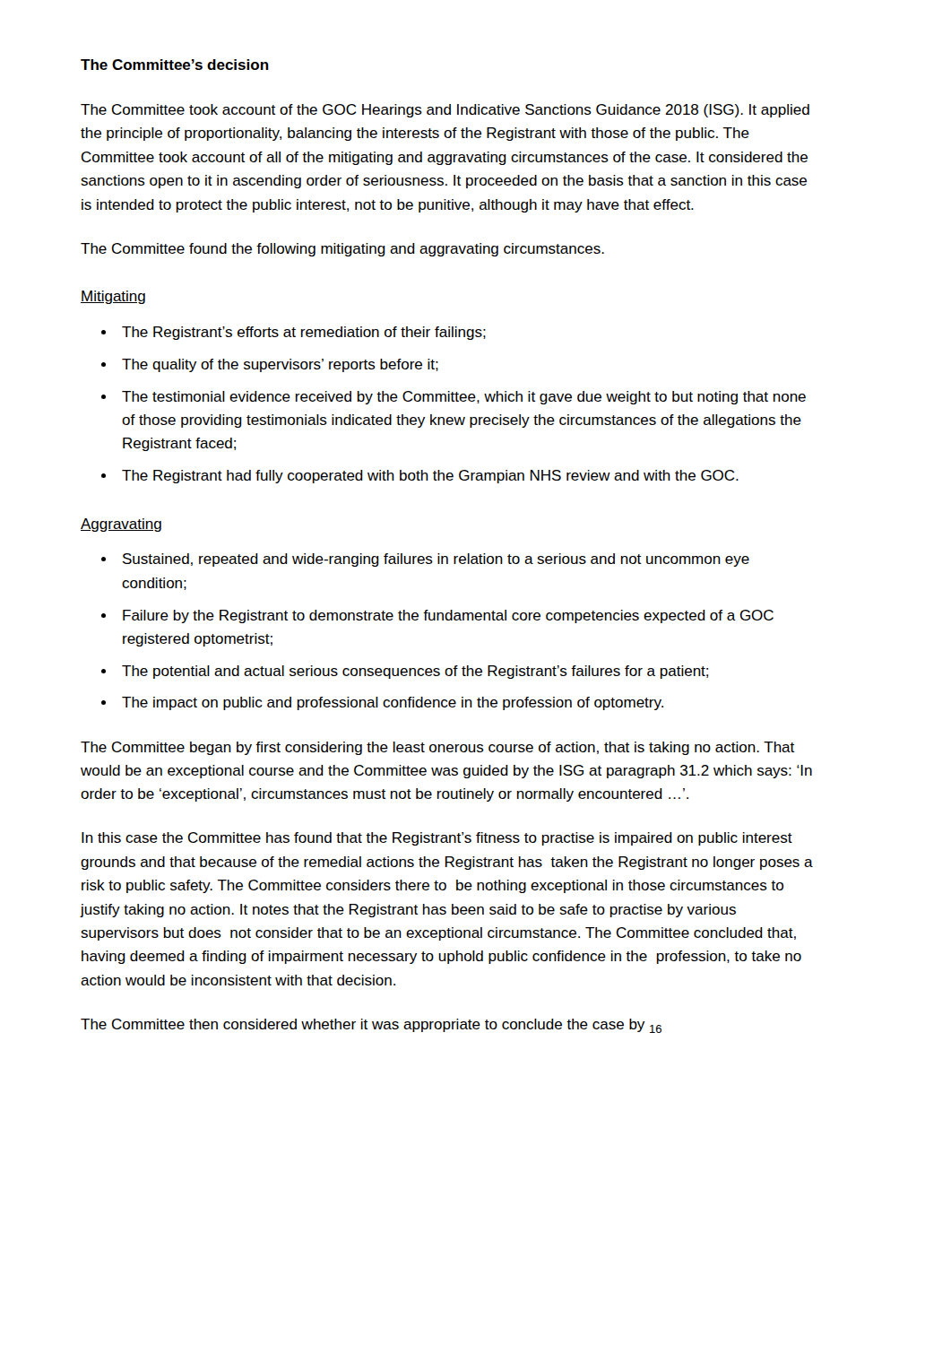The Committee’s decision
The Committee took account of the GOC Hearings and Indicative Sanctions Guidance 2018 (ISG). It applied the principle of proportionality, balancing the interests of the Registrant with those of the public. The Committee took account of all of the mitigating and aggravating circumstances of the case. It considered the sanctions open to it in ascending order of seriousness. It proceeded on the basis that a sanction in this case is intended to protect the public interest, not to be punitive, although it may have that effect.
The Committee found the following mitigating and aggravating circumstances.
Mitigating
The Registrant’s efforts at remediation of their failings;
The quality of the supervisors’ reports before it;
The testimonial evidence received by the Committee, which it gave due weight to but noting that none of those providing testimonials indicated they knew precisely the circumstances of the allegations the Registrant faced;
The Registrant had fully cooperated with both the Grampian NHS review and with the GOC.
Aggravating
Sustained, repeated and wide-ranging failures in relation to a serious and not uncommon eye condition;
Failure by the Registrant to demonstrate the fundamental core competencies expected of a GOC registered optometrist;
The potential and actual serious consequences of the Registrant’s failures for a patient;
The impact on public and professional confidence in the profession of optometry.
The Committee began by first considering the least onerous course of action, that is taking no action. That would be an exceptional course and the Committee was guided by the ISG at paragraph 31.2 which says: ‘In order to be ‘exceptional’, circumstances must not be routinely or normally encountered …’.
In this case the Committee has found that the Registrant’s fitness to practise is impaired on public interest grounds and that because of the remedial actions the Registrant has taken the Registrant no longer poses a risk to public safety. The Committee considers there to be nothing exceptional in those circumstances to justify taking no action. It notes that the Registrant has been said to be safe to practise by various supervisors but does not consider that to be an exceptional circumstance. The Committee concluded that, having deemed a finding of impairment necessary to uphold public confidence in the profession, to take no action would be inconsistent with that decision.
The Committee then considered whether it was appropriate to conclude the case by 16